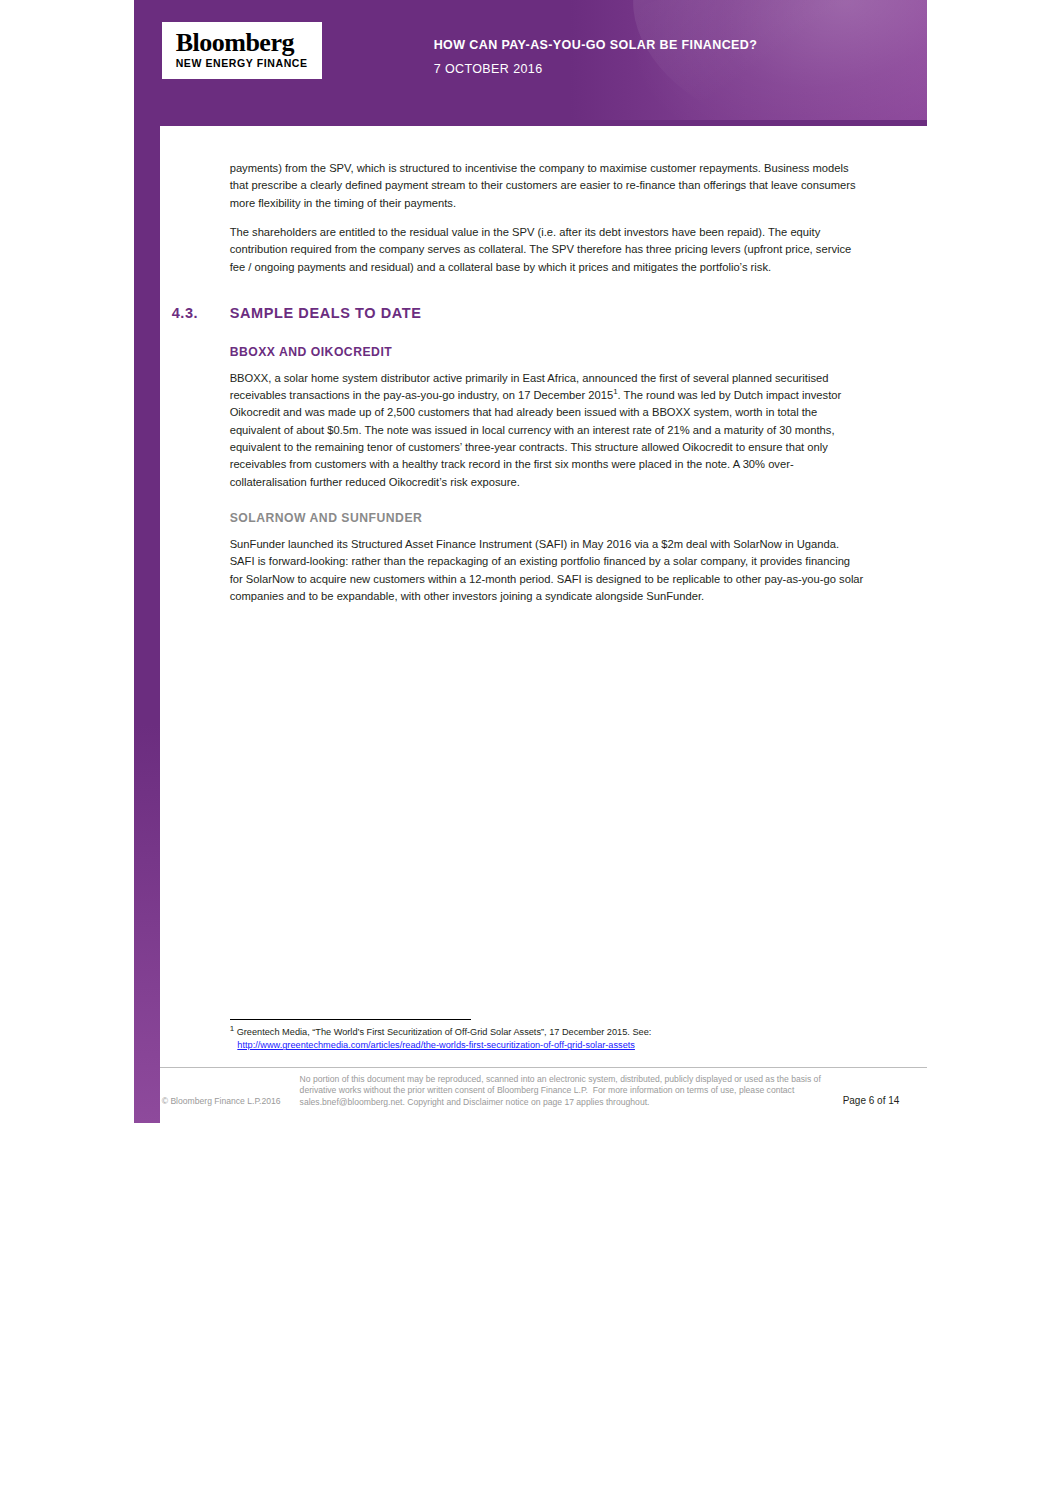Bloomberg NEW ENERGY FINANCE
HOW CAN PAY-AS-YOU-GO SOLAR BE FINANCED?
7 OCTOBER 2016
payments) from the SPV, which is structured to incentivise the company to maximise customer repayments. Business models that prescribe a clearly defined payment stream to their customers are easier to re-finance than offerings that leave consumers more flexibility in the timing of their payments.
The shareholders are entitled to the residual value in the SPV (i.e. after its debt investors have been repaid). The equity contribution required from the company serves as collateral. The SPV therefore has three pricing levers (upfront price, service fee / ongoing payments and residual) and a collateral base by which it prices and mitigates the portfolio’s risk.
4.3. SAMPLE DEALS TO DATE
BBOXX AND OIKOCREDIT
BBOXX, a solar home system distributor active primarily in East Africa, announced the first of several planned securitised receivables transactions in the pay-as-you-go industry, on 17 December 20151. The round was led by Dutch impact investor Oikocredit and was made up of 2,500 customers that had already been issued with a BBOXX system, worth in total the equivalent of about $0.5m. The note was issued in local currency with an interest rate of 21% and a maturity of 30 months, equivalent to the remaining tenor of customers’ three-year contracts. This structure allowed Oikocredit to ensure that only receivables from customers with a healthy track record in the first six months were placed in the note. A 30% over-collateralisation further reduced Oikocredit’s risk exposure.
SOLARNOW AND SUNFUNDER
SunFunder launched its Structured Asset Finance Instrument (SAFI) in May 2016 via a $2m deal with SolarNow in Uganda. SAFI is forward-looking: rather than the repackaging of an existing portfolio financed by a solar company, it provides financing for SolarNow to acquire new customers within a 12-month period. SAFI is designed to be replicable to other pay-as-you-go solar companies and to be expandable, with other investors joining a syndicate alongside SunFunder.
1 Greentech Media, “The World’s First Securitization of Off-Grid Solar Assets”, 17 December 2015. See:
http://www.greentechmedia.com/articles/read/the-worlds-first-securitization-of-off-grid-solar-assets
© Bloomberg Finance L.P.2016
No portion of this document may be reproduced, scanned into an electronic system, distributed, publicly displayed or used as the basis of derivative works without the prior written consent of Bloomberg Finance L.P. For more information on terms of use, please contact sales.bnef@bloomberg.net. Copyright and Disclaimer notice on page 17 applies throughout.
Page 6 of 14